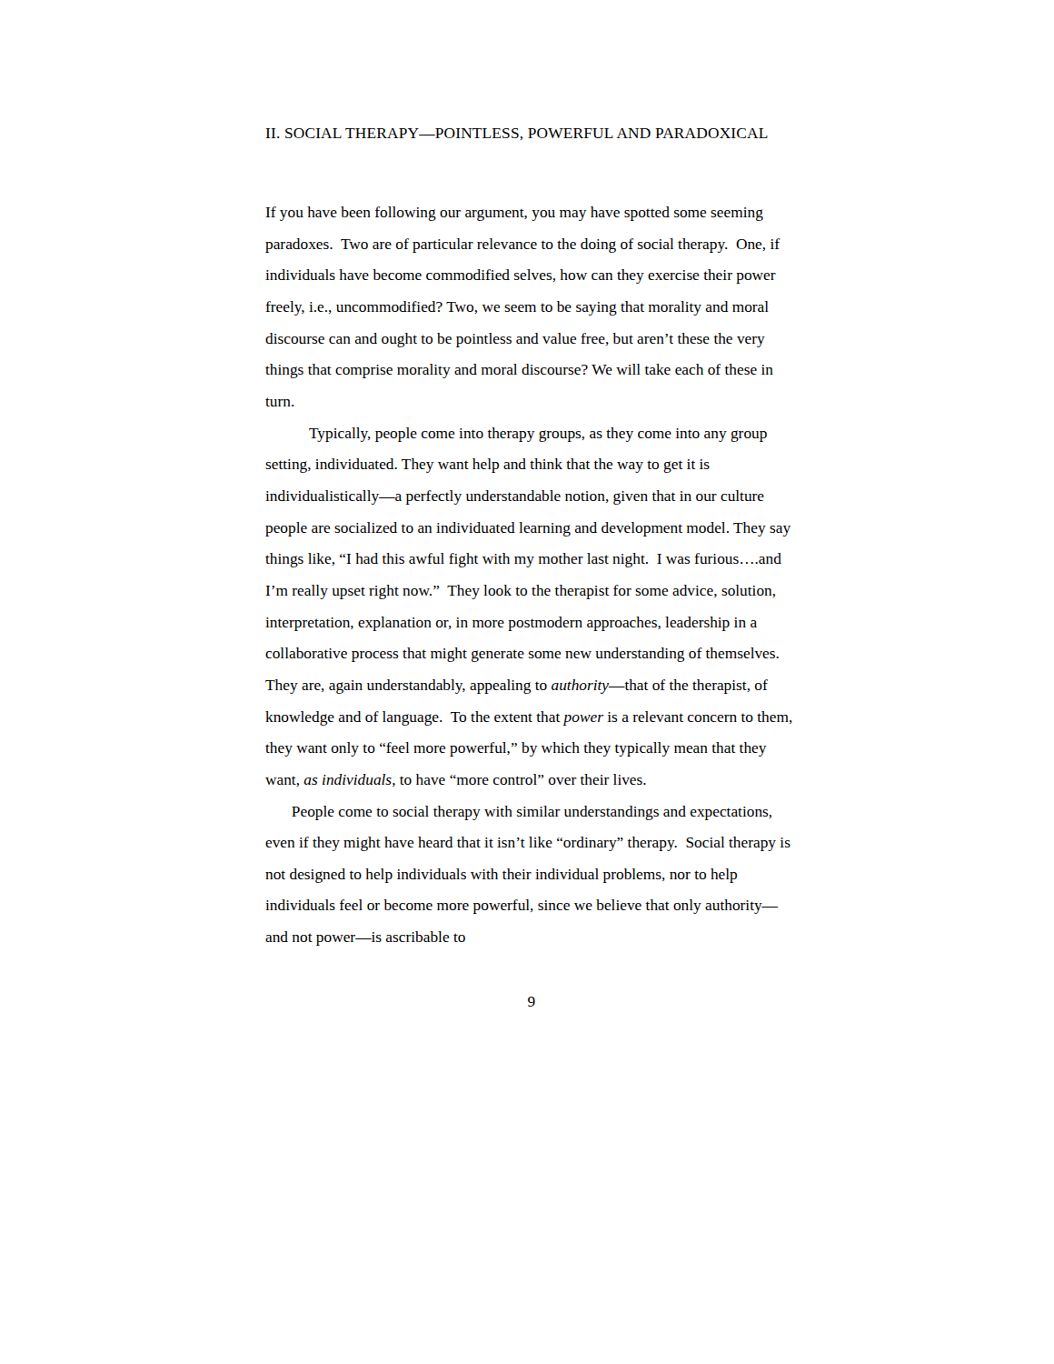II. Social Therapy—Pointless, Powerful and Paradoxical
If you have been following our argument, you may have spotted some seeming paradoxes. Two are of particular relevance to the doing of social therapy. One, if individuals have become commodified selves, how can they exercise their power freely, i.e., uncommodified? Two, we seem to be saying that morality and moral discourse can and ought to be pointless and value free, but aren’t these the very things that comprise morality and moral discourse? We will take each of these in turn.
Typically, people come into therapy groups, as they come into any group setting, individuated. They want help and think that the way to get it is individualistically—a perfectly understandable notion, given that in our culture people are socialized to an individuated learning and development model. They say things like, “I had this awful fight with my mother last night. I was furious….and I’m really upset right now.” They look to the therapist for some advice, solution, interpretation, explanation or, in more postmodern approaches, leadership in a collaborative process that might generate some new understanding of themselves. They are, again understandably, appealing to authority—that of the therapist, of knowledge and of language. To the extent that power is a relevant concern to them, they want only to “feel more powerful,” by which they typically mean that they want, as individuals, to have “more control” over their lives.
People come to social therapy with similar understandings and expectations, even if they might have heard that it isn’t like “ordinary” therapy. Social therapy is not designed to help individuals with their individual problems, nor to help individuals feel or become more powerful, since we believe that only authority—and not power—is ascribable to
9